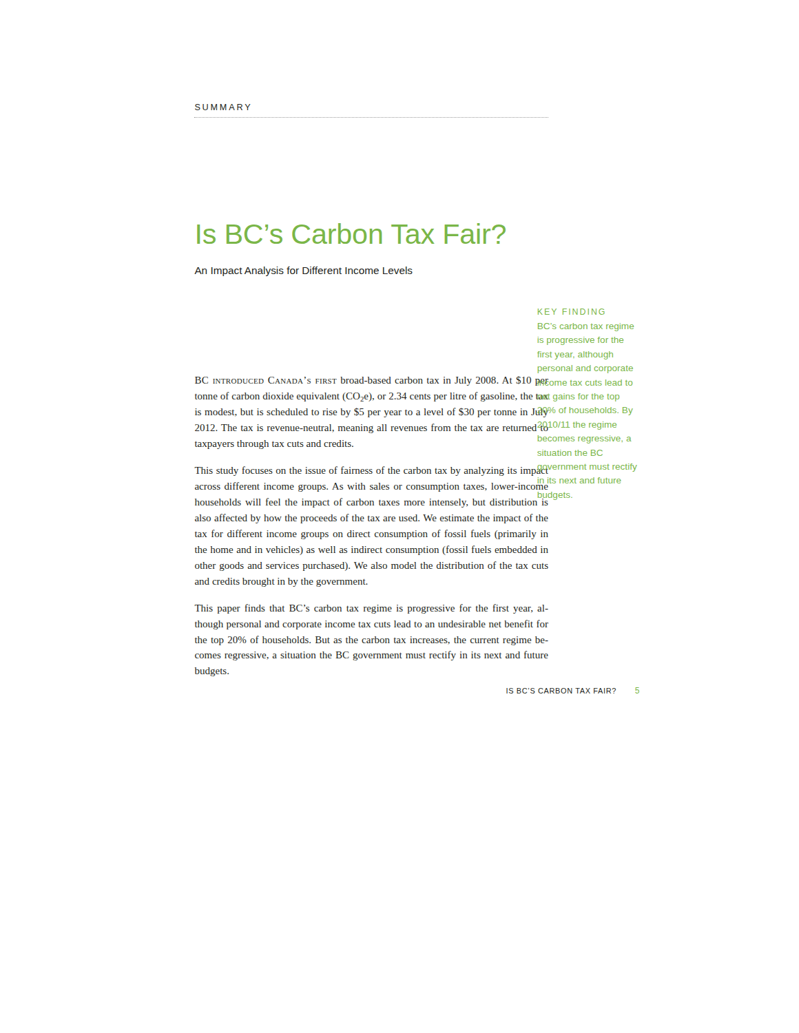Summary
Is BC’s Carbon Tax Fair?
An Impact Analysis for Different Income Levels
BC introduced Canada’s first broad-based carbon tax in July 2008. At $10 per tonne of carbon dioxide equivalent (CO2e), or 2.34 cents per litre of gasoline, the tax is modest, but is scheduled to rise by $5 per year to a level of $30 per tonne in July 2012. The tax is revenue-neutral, meaning all revenues from the tax are returned to taxpayers through tax cuts and credits.
This study focuses on the issue of fairness of the carbon tax by analyzing its impact across different income groups. As with sales or consumption taxes, lower-income households will feel the impact of carbon taxes more intensely, but distribution is also affected by how the proceeds of the tax are used. We estimate the impact of the tax for different income groups on direct consumption of fossil fuels (primarily in the home and in vehicles) as well as indirect consumption (fossil fuels embedded in other goods and services purchased). We also model the distribution of the tax cuts and credits brought in by the government.
This paper finds that BC’s carbon tax regime is progressive for the first year, although personal and corporate income tax cuts lead to an undesirable net benefit for the top 20% of households. But as the carbon tax increases, the current regime becomes regressive, a situation the BC government must rectify in its next and future budgets.
Key Finding
BC’s carbon tax regime is progressive for the first year, although personal and corporate income tax cuts lead to net gains for the top 20% of households. By 2010/11 the regime becomes regressive, a situation the BC government must rectify in its next and future budgets.
Is BC’s Carbon Tax Fair?5